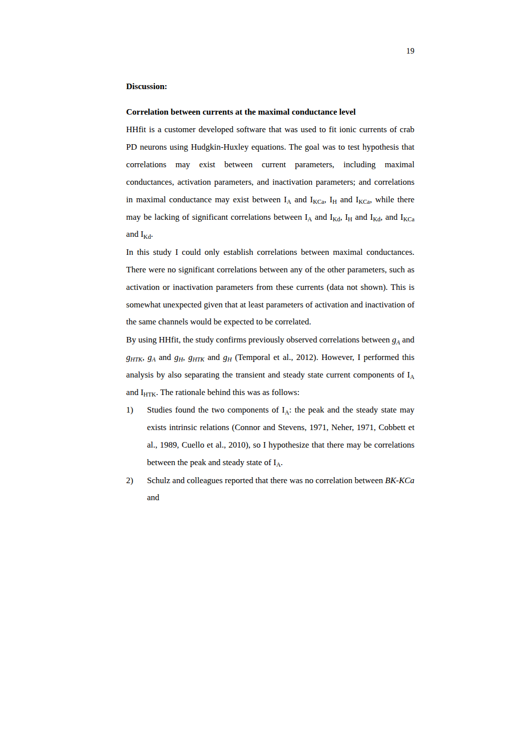19
Discussion:
Correlation between currents at the maximal conductance level
HHfit is a customer developed software that was used to fit ionic currents of crab PD neurons using Hudgkin-Huxley equations. The goal was to test hypothesis that correlations may exist between current parameters, including maximal conductances, activation parameters, and inactivation parameters; and correlations in maximal conductance may exist between IA and IKCa, IH and IKCa, while there may be lacking of significant correlations between IA and IKd, IH and IKd, and IKCa and IKd.
In this study I could only establish correlations between maximal conductances. There were no significant correlations between any of the other parameters, such as activation or inactivation parameters from these currents (data not shown). This is somewhat unexpected given that at least parameters of activation and inactivation of the same channels would be expected to be correlated.
By using HHfit, the study confirms previously observed correlations between gA and gHTK, gA and gH, gHTK and gH (Temporal et al., 2012). However, I performed this analysis by also separating the transient and steady state current components of IA and IHTK. The rationale behind this was as follows:
Studies found the two components of IA: the peak and the steady state may exists intrinsic relations (Connor and Stevens, 1971, Neher, 1971, Cobbett et al., 1989, Cuello et al., 2010), so I hypothesize that there may be correlations between the peak and steady state of IA.
Schulz and colleagues reported that there was no correlation between BK-KCa and